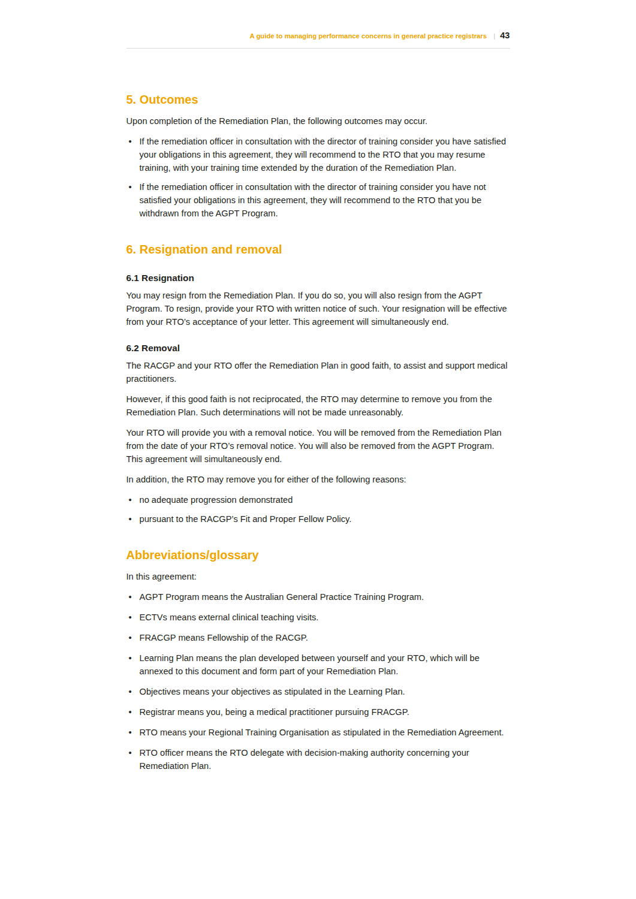A guide to managing performance concerns in general practice registrars |43
5. Outcomes
Upon completion of the Remediation Plan, the following outcomes may occur.
If the remediation officer in consultation with the director of training consider you have satisfied your obligations in this agreement, they will recommend to the RTO that you may resume training, with your training time extended by the duration of the Remediation Plan.
If the remediation officer in consultation with the director of training consider you have not satisfied your obligations in this agreement, they will recommend to the RTO that you be withdrawn from the AGPT Program.
6. Resignation and removal
6.1 Resignation
You may resign from the Remediation Plan. If you do so, you will also resign from the AGPT Program. To resign, provide your RTO with written notice of such. Your resignation will be effective from your RTO’s acceptance of your letter. This agreement will simultaneously end.
6.2 Removal
The RACGP and your RTO offer the Remediation Plan in good faith, to assist and support medical practitioners.
However, if this good faith is not reciprocated, the RTO may determine to remove you from the Remediation Plan. Such determinations will not be made unreasonably.
Your RTO will provide you with a removal notice. You will be removed from the Remediation Plan from the date of your RTO’s removal notice. You will also be removed from the AGPT Program. This agreement will simultaneously end.
In addition, the RTO may remove you for either of the following reasons:
no adequate progression demonstrated
pursuant to the RACGP’s Fit and Proper Fellow Policy.
Abbreviations/glossary
In this agreement:
AGPT Program means the Australian General Practice Training Program.
ECTVs means external clinical teaching visits.
FRACGP means Fellowship of the RACGP.
Learning Plan means the plan developed between yourself and your RTO, which will be annexed to this document and form part of your Remediation Plan.
Objectives means your objectives as stipulated in the Learning Plan.
Registrar means you, being a medical practitioner pursuing FRACGP.
RTO means your Regional Training Organisation as stipulated in the Remediation Agreement.
RTO officer means the RTO delegate with decision-making authority concerning your Remediation Plan.